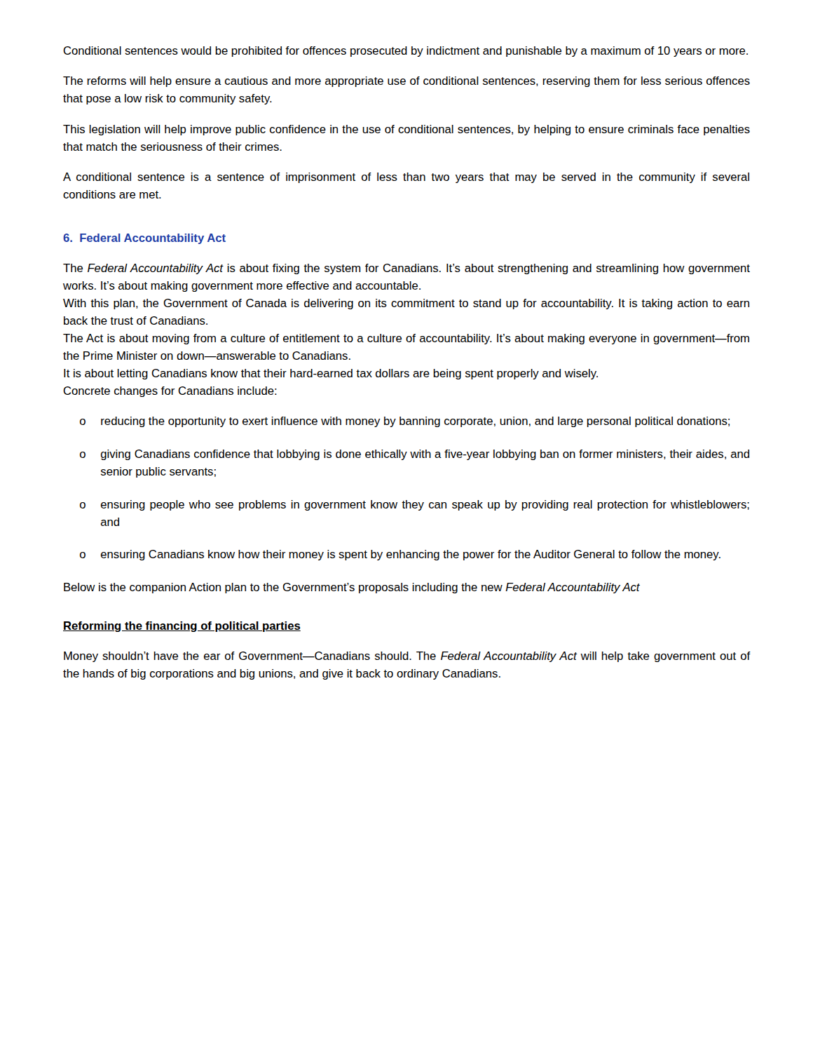Conditional sentences would be prohibited for offences prosecuted by indictment and punishable by a maximum of 10 years or more.
The reforms will help ensure a cautious and more appropriate use of conditional sentences, reserving them for less serious offences that pose a low risk to community safety.
This legislation will help improve public confidence in the use of conditional sentences, by helping to ensure criminals face penalties that match the seriousness of their crimes.
A conditional sentence is a sentence of imprisonment of less than two years that may be served in the community if several conditions are met.
6. Federal Accountability Act
The Federal Accountability Act is about fixing the system for Canadians. It’s about strengthening and streamlining how government works. It’s about making government more effective and accountable.
With this plan, the Government of Canada is delivering on its commitment to stand up for accountability. It is taking action to earn back the trust of Canadians.
The Act is about moving from a culture of entitlement to a culture of accountability. It’s about making everyone in government—from the Prime Minister on down—answerable to Canadians.
It is about letting Canadians know that their hard-earned tax dollars are being spent properly and wisely.
Concrete changes for Canadians include:
reducing the opportunity to exert influence with money by banning corporate, union, and large personal political donations;
giving Canadians confidence that lobbying is done ethically with a five-year lobbying ban on former ministers, their aides, and senior public servants;
ensuring people who see problems in government know they can speak up by providing real protection for whistleblowers; and
ensuring Canadians know how their money is spent by enhancing the power for the Auditor General to follow the money.
Below is the companion Action plan to the Government’s proposals including the new Federal Accountability Act
Reforming the financing of political parties
Money shouldn’t have the ear of Government—Canadians should. The Federal Accountability Act will help take government out of the hands of big corporations and big unions, and give it back to ordinary Canadians.